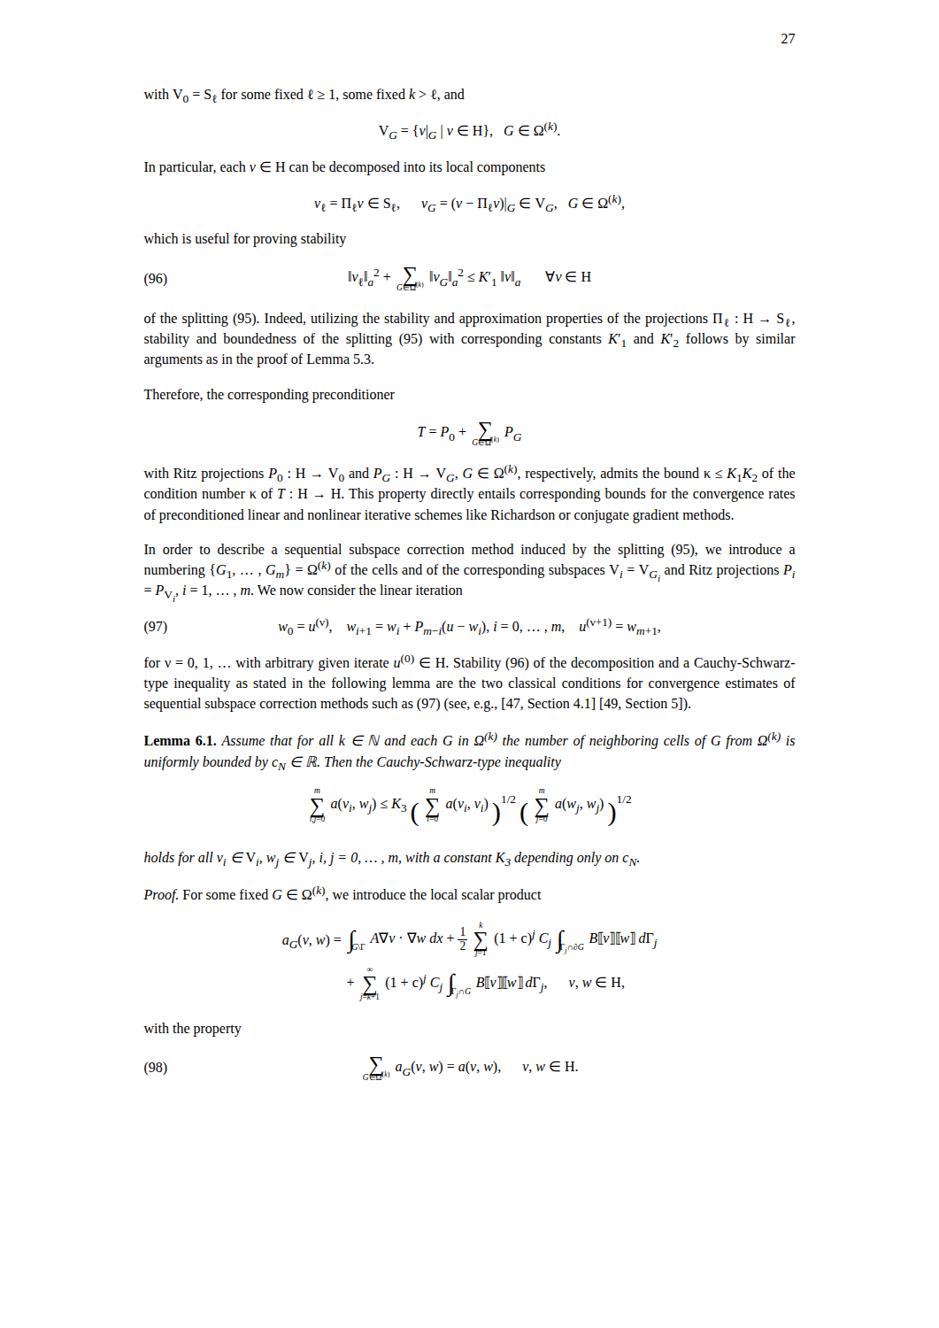27
with V0 = Sℓ for some fixed ℓ ≥ 1, some fixed k > ℓ, and
VG = {v|G | v ∈ H}, G ∈ Ω(k).
In particular, each v ∈ H can be decomposed into its local components
vℓ = Πℓv ∈ Sℓ, vG = (v − Πℓv)|G ∈ VG, G ∈ Ω(k),
which is useful for proving stability
(96) ‖vℓ‖a2 + ∑G∈Ω(k) ‖vG‖a2 ≤ K′1 ‖v‖a ∀v ∈ H
of the splitting (95). Indeed, utilizing the stability and approximation properties of the projections Πℓ : H → Sℓ, stability and boundedness of the splitting (95) with corresponding constants K′1 and K′2 follows by similar arguments as in the proof of Lemma 5.3.
Therefore, the corresponding preconditioner
T = P0 + ∑G∈Ω(k) PG
with Ritz projections P0 : H → V0 and PG : H → VG, G ∈ Ω(k), respectively, admits the bound κ ≤ K1K2 of the condition number κ of T : H → H. This property directly entails corresponding bounds for the convergence rates of preconditioned linear and nonlinear iterative schemes like Richardson or conjugate gradient methods.
In order to describe a sequential subspace correction method induced by the splitting (95), we introduce a numbering {G1, … , Gm} = Ω(k) of the cells and of the corresponding subspaces Vi = VGi and Ritz projections Pi = PVi, i = 1, … , m. We now consider the linear iteration
(97) w0 = u(ν), wi+1 = wi + Pm−i(u − wi), i = 0, … , m, u(ν+1) = wm+1,
for ν = 0, 1, … with arbitrary given iterate u(0) ∈ H. Stability (96) of the decomposition and a Cauchy-Schwarz-type inequality as stated in the following lemma are the two classical conditions for convergence estimates of sequential subspace correction methods such as (97) (see, e.g., [47, Section 4.1] [49, Section 5]).
Lemma 6.1. Assume that for all k ∈ ℕ and each G in Ω(k) the number of neighboring cells of G from Ω(k) is uniformly bounded by cN ∈ ℝ. Then the Cauchy-Schwarz-type inequality
m∑i,j=0 a(vi, wj) ≤ K3 ( m∑i=0 a(vi, vi) )1/2 ( m∑j=0 a(wj, wj) )1/2
holds for all vi ∈ Vi, wj ∈ Vj, i, j = 0, … , m, with a constant K3 depending only on cN.
Proof. For some fixed G ∈ Ω(k), we introduce the local scalar product
| a G ( v , w ) = | ∫ G \Γ A ∇ v · ∇ w dx + 1 2 k ∑ j =1 (1 + c ) j C j ∫ Γ j ∩∂ G B ⟦ v ⟧⟦ w ⟧ d Γ j |
| | + ∞ ∑ j = k +1 (1 + c ) j C j ∫ Γ j ∩ G B ⟦ v ⟧⟦ w ⟧ d Γ j , v , w ∈ H , |
with the property
(98) ∑G∈Ω(k) aG(v, w) = a(v, w), v, w ∈ H.